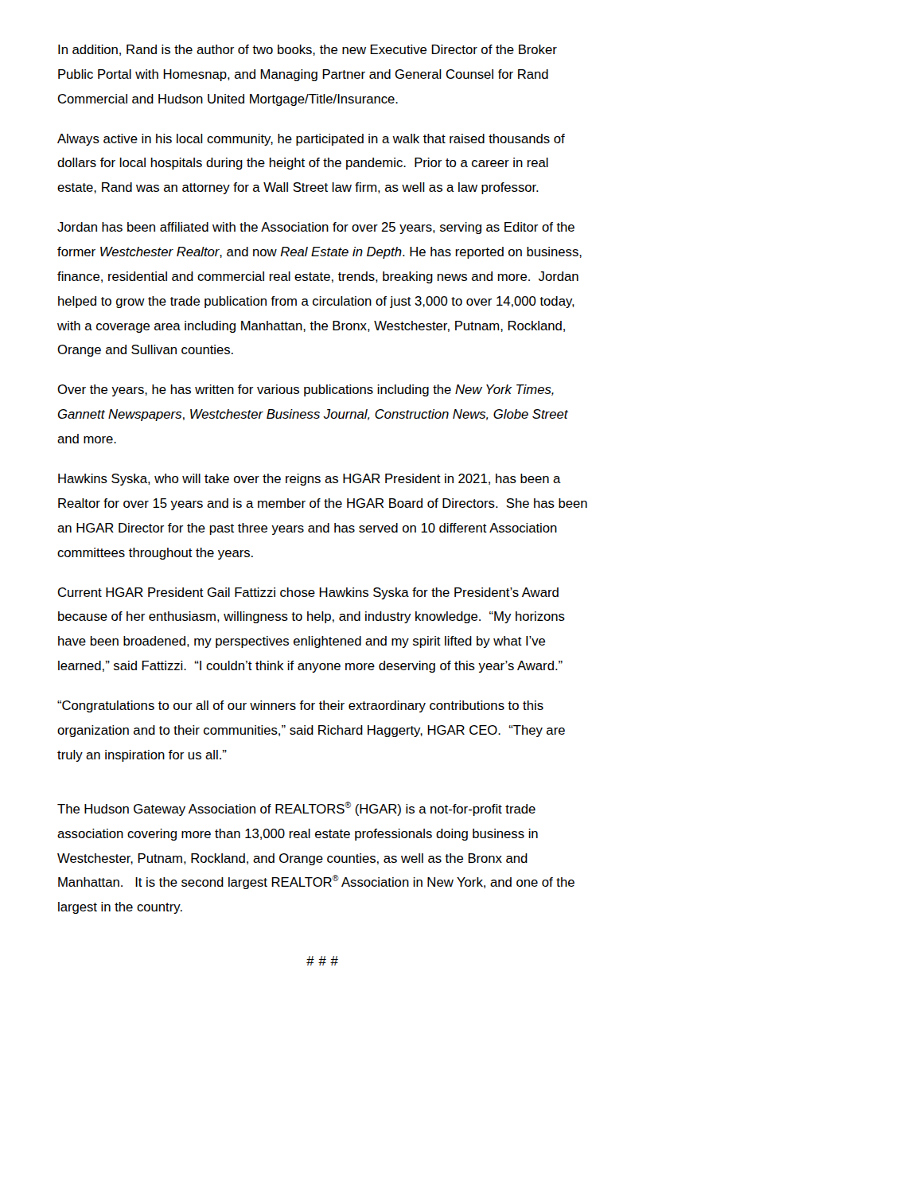In addition, Rand is the author of two books, the new Executive Director of the Broker Public Portal with Homesnap, and Managing Partner and General Counsel for Rand Commercial and Hudson United Mortgage/Title/Insurance.
Always active in his local community, he participated in a walk that raised thousands of dollars for local hospitals during the height of the pandemic. Prior to a career in real estate, Rand was an attorney for a Wall Street law firm, as well as a law professor.
Jordan has been affiliated with the Association for over 25 years, serving as Editor of the former Westchester Realtor, and now Real Estate in Depth. He has reported on business, finance, residential and commercial real estate, trends, breaking news and more. Jordan helped to grow the trade publication from a circulation of just 3,000 to over 14,000 today, with a coverage area including Manhattan, the Bronx, Westchester, Putnam, Rockland, Orange and Sullivan counties.
Over the years, he has written for various publications including the New York Times, Gannett Newspapers, Westchester Business Journal, Construction News, Globe Street and more.
Hawkins Syska, who will take over the reigns as HGAR President in 2021, has been a Realtor for over 15 years and is a member of the HGAR Board of Directors. She has been an HGAR Director for the past three years and has served on 10 different Association committees throughout the years.
Current HGAR President Gail Fattizzi chose Hawkins Syska for the President’s Award because of her enthusiasm, willingness to help, and industry knowledge. “My horizons have been broadened, my perspectives enlightened and my spirit lifted by what I’ve learned,” said Fattizzi. “I couldn’t think if anyone more deserving of this year’s Award.”
“Congratulations to our all of our winners for their extraordinary contributions to this organization and to their communities,” said Richard Haggerty, HGAR CEO. “They are truly an inspiration for us all.”
The Hudson Gateway Association of REALTORS® (HGAR) is a not-for-profit trade association covering more than 13,000 real estate professionals doing business in Westchester, Putnam, Rockland, and Orange counties, as well as the Bronx and Manhattan. It is the second largest REALTOR® Association in New York, and one of the largest in the country.
###